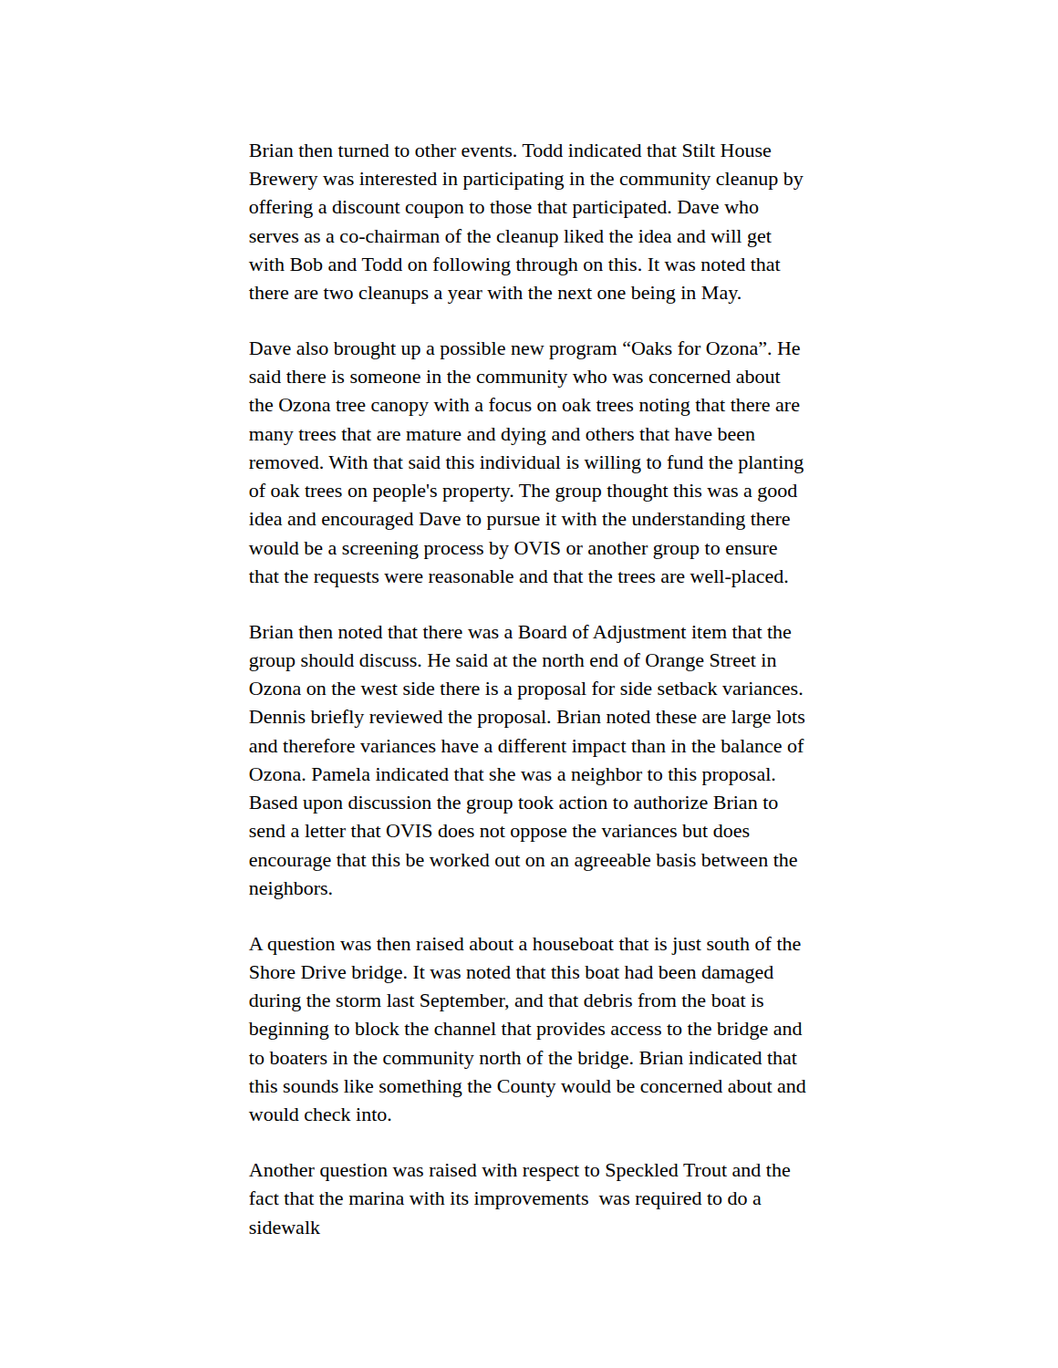Brian then turned to other events. Todd indicated that Stilt House Brewery was interested in participating in the community cleanup by offering a discount coupon to those that participated. Dave who serves as a co-chairman of the cleanup liked the idea and will get with Bob and Todd on following through on this. It was noted that there are two cleanups a year with the next one being in May.
Dave also brought up a possible new program “Oaks for Ozona”. He said there is someone in the community who was concerned about the Ozona tree canopy with a focus on oak trees noting that there are many trees that are mature and dying and others that have been removed. With that said this individual is willing to fund the planting of oak trees on people's property. The group thought this was a good idea and encouraged Dave to pursue it with the understanding there would be a screening process by OVIS or another group to ensure that the requests were reasonable and that the trees are well-placed.
Brian then noted that there was a Board of Adjustment item that the group should discuss. He said at the north end of Orange Street in Ozona on the west side there is a proposal for side setback variances. Dennis briefly reviewed the proposal. Brian noted these are large lots and therefore variances have a different impact than in the balance of Ozona. Pamela indicated that she was a neighbor to this proposal. Based upon discussion the group took action to authorize Brian to send a letter that OVIS does not oppose the variances but does encourage that this be worked out on an agreeable basis between the neighbors.
A question was then raised about a houseboat that is just south of the Shore Drive bridge. It was noted that this boat had been damaged during the storm last September, and that debris from the boat is beginning to block the channel that provides access to the bridge and to boaters in the community north of the bridge. Brian indicated that this sounds like something the County would be concerned about and would check into.
Another question was raised with respect to Speckled Trout and the fact that the marina with its improvements was required to do a sidewalk